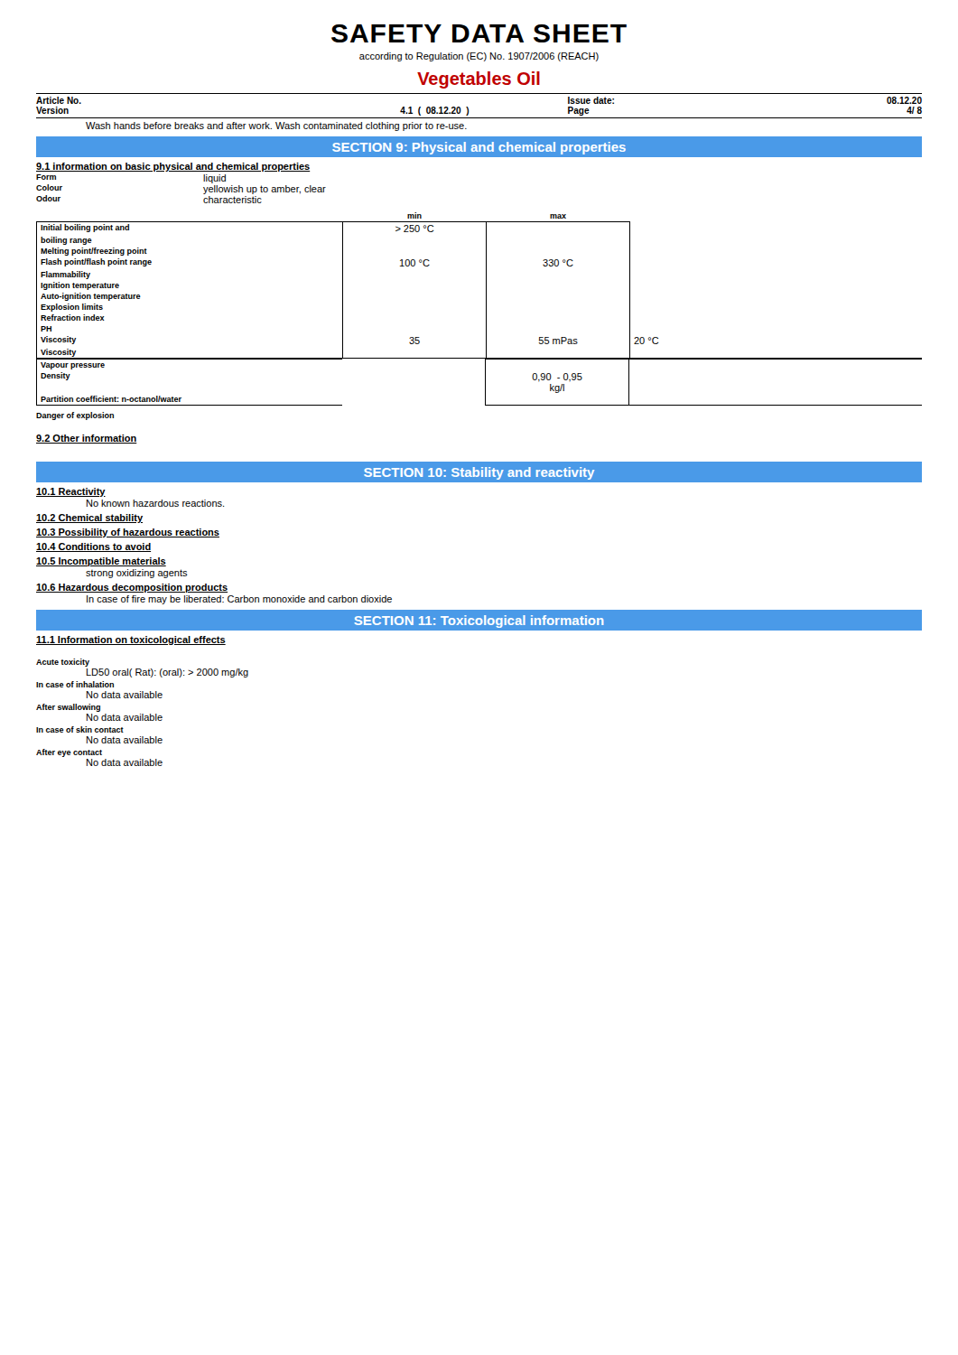SAFETY DATA SHEET
according to Regulation (EC) No. 1907/2006 (REACH)
Vegetables Oil
| Article No. | | Issue date: | 08.12.20 |
| Version | 4.1 ( 08.12.20 ) | Page | 4/ 8 |
Wash hands before breaks and after work. Wash contaminated clothing prior to re-use.
SECTION 9: Physical and chemical properties
9.1 information on basic physical and chemical properties
Form
liquid
Colour
yellowish up to amber, clear
Odour
characteristic
| | min | max | |
| Initial boiling point and | > 250 °C | | |
| boiling range | | |
| Melting point/freezing point | | |
| Flash point/flash point range | 100 °C | 330 °C |
| Flammability | | |
| Ignition temperature | | |
| Auto-ignition temperature | | |
| Explosion limits | | |
| Refraction index | | |
| PH | | |
| Viscosity | 35 | 55 mPas | 20 °C |
| Viscosity | | | |
| Vapour pressure | | | |
| Density | | 0,90 - 0,95 kg/l | |
| Partition coefficient: n-octanol/water | | | |
Danger of explosion
9.2 Other information
SECTION 10: Stability and reactivity
10.1 Reactivity
No known hazardous reactions.
10.2 Chemical stability
10.3 Possibility of hazardous reactions
10.4 Conditions to avoid
10.5 Incompatible materials
strong oxidizing agents
10.6 Hazardous decomposition products
In case of fire may be liberated: Carbon monoxide and carbon dioxide
SECTION 11: Toxicological information
11.1 Information on toxicological effects
Acute toxicity
LD50 oral( Rat): (oral): > 2000 mg/kg
In case of inhalation
No data available
After swallowing
No data available
In case of skin contact
No data available
After eye contact
No data available